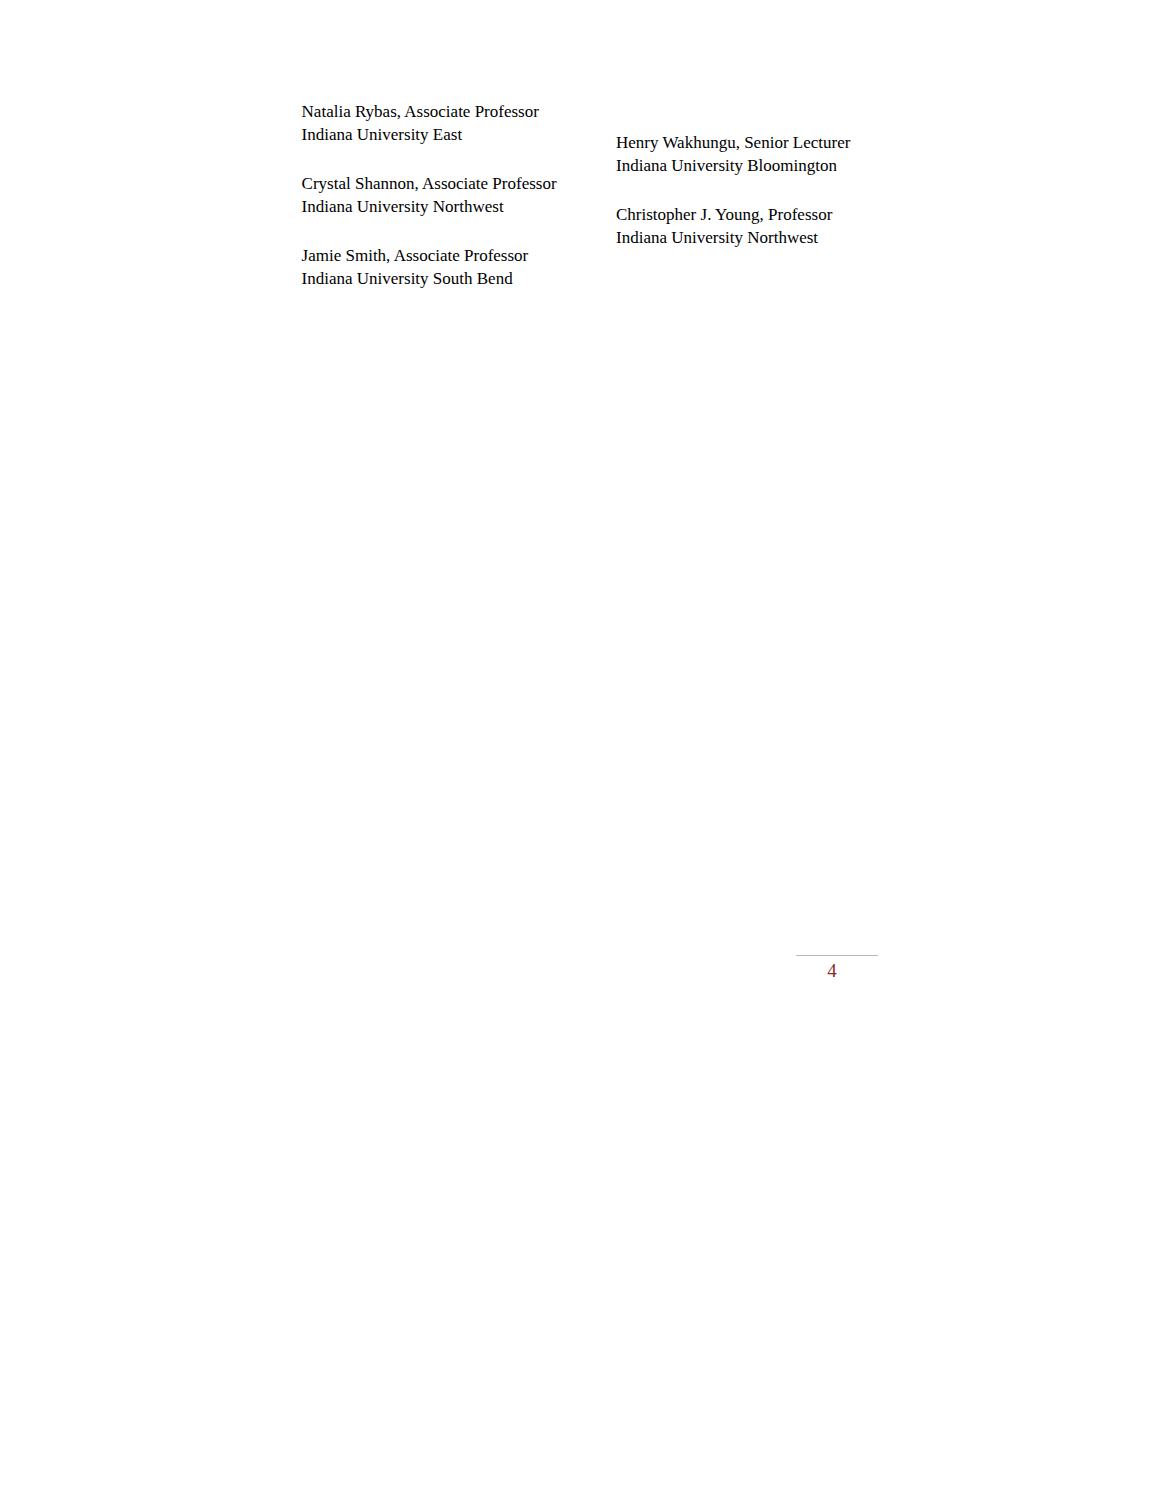Natalia Rybas, Associate Professor
Indiana University East
Crystal Shannon, Associate Professor
Indiana University Northwest
Jamie Smith, Associate Professor
Indiana University South Bend
Henry Wakhungu, Senior Lecturer
Indiana University Bloomington
Christopher J. Young, Professor
Indiana University Northwest
4